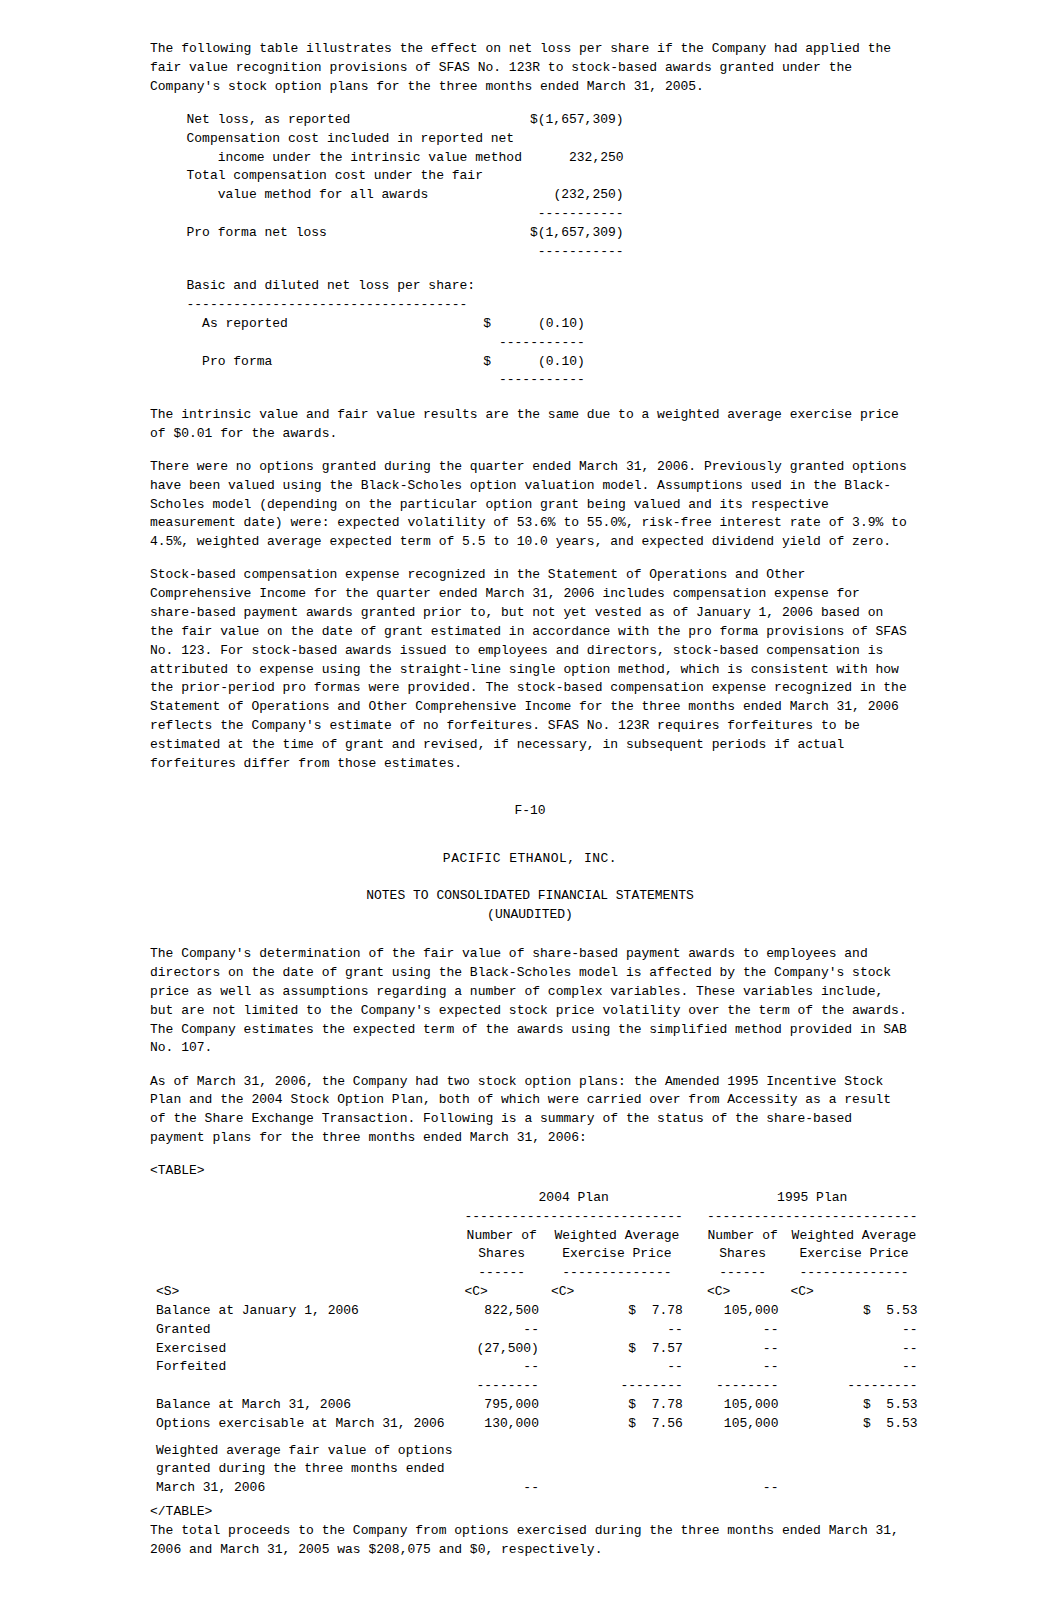The following table illustrates the effect on net loss per share if the Company had applied the fair value recognition provisions of SFAS No. 123R to stock-based awards granted under the Company's stock option plans for the three months ended March 31, 2005.
| Net loss, as reported | $(1,657,309) |
| Compensation cost included in reported net | |
| income under the intrinsic value method | 232,250 |
| Total compensation cost under the fair | |
| value method for all awards | (232,250) |
| | ----------- |
| Pro forma net loss | $(1,657,309) |
| | ----------- |
| Basic and diluted net loss per share: | | |
| ------------------------------------ | | |
| As reported | $ | (0.10) |
| | | ----------- |
| Pro forma | $ | (0.10) |
| | | ----------- |
The intrinsic value and fair value results are the same due to a weighted average exercise price of $0.01 for the awards.
There were no options granted during the quarter ended March 31, 2006. Previously granted options have been valued using the Black-Scholes option valuation model. Assumptions used in the Black-Scholes model (depending on the particular option grant being valued and its respective measurement date) were: expected volatility of 53.6% to 55.0%, risk-free interest rate of 3.9% to 4.5%, weighted average expected term of 5.5 to 10.0 years, and expected dividend yield of zero.
Stock-based compensation expense recognized in the Statement of Operations and Other Comprehensive Income for the quarter ended March 31, 2006 includes compensation expense for share-based payment awards granted prior to, but not yet vested as of January 1, 2006 based on the fair value on the date of grant estimated in accordance with the pro forma provisions of SFAS No. 123. For stock-based awards issued to employees and directors, stock-based compensation is attributed to expense using the straight-line single option method, which is consistent with how the prior-period pro formas were provided. The stock-based compensation expense recognized in the Statement of Operations and Other Comprehensive Income for the three months ended March 31, 2006 reflects the Company's estimate of no forfeitures. SFAS No. 123R requires forfeitures to be estimated at the time of grant and revised, if necessary, in subsequent periods if actual forfeitures differ from those estimates.
F-10
PACIFIC ETHANOL, INC.
NOTES TO CONSOLIDATED FINANCIAL STATEMENTS
(UNAUDITED)
The Company's determination of the fair value of share-based payment awards to employees and directors on the date of grant using the Black-Scholes model is affected by the Company's stock price as well as assumptions regarding a number of complex variables. These variables include, but are not limited to the Company's expected stock price volatility over the term of the awards. The Company estimates the expected term of the awards using the simplified method provided in SAB No. 107.
As of March 31, 2006, the Company had two stock option plans: the Amended 1995 Incentive Stock Plan and the 2004 Stock Option Plan, both of which were carried over from Accessity as a result of the Share Exchange Transaction. Following is a summary of the status of the share-based payment plans for the three months ended March 31, 2006:
<TABLE>
| | 2004 Plan | | 1995 Plan |
| | ---------------------------- | | --------------------------- |
| | Number of Shares | Weighted Average Exercise Price | | Number of Shares | Weighted Average Exercise Price |
| | ------ | -------------- | | ------ | -------------- |
| <S> | <C> | <C> | | <C> | <C> |
| Balance at January 1, 2006 | 822,500 | $ 7.78 | | 105,000 | $ 5.53 |
| Granted | -- | -- | | -- | -- |
| Exercised | (27,500) | $ 7.57 | | -- | -- |
| Forfeited | -- | -- | | -- | -- |
| | -------- | -------- | | -------- | --------- |
| Balance at March 31, 2006 | 795,000 | $ 7.78 | | 105,000 | $ 5.53 |
| Options exercisable at March 31, 2006 | 130,000 | $ 7.56 | | 105,000 | $ 5.53 |
| Weighted average fair value of options | | | | | |
| granted during the three months ended | | | | | |
| March 31, 2006 | -- | | | -- | |
</TABLE>
The total proceeds to the Company from options exercised during the three months ended March 31, 2006 and March 31, 2005 was $208,075 and $0, respectively.